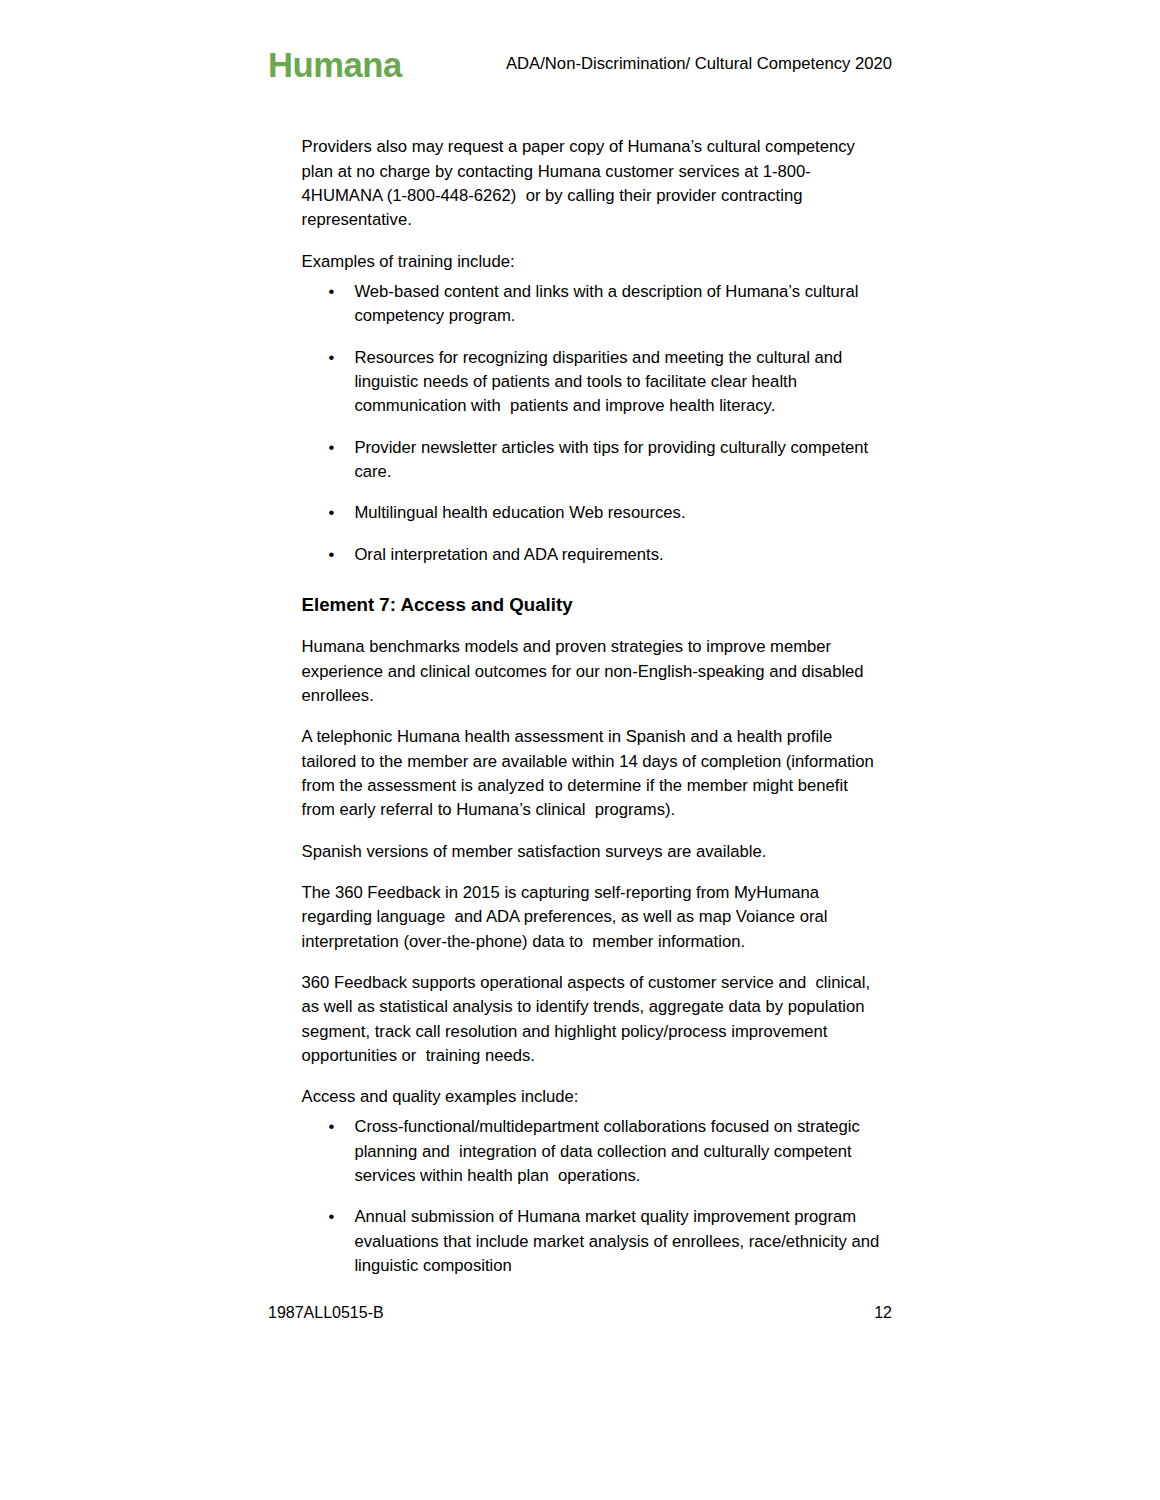Humana
ADA/Non-Discrimination/ Cultural Competency 2020
Providers also may request a paper copy of Humana’s cultural competency plan at no charge by contacting Humana customer services at 1-800-4HUMANA (1-800-448-6262) or by calling their provider contracting representative.
Examples of training include:
Web-based content and links with a description of Humana’s cultural competency program.
Resources for recognizing disparities and meeting the cultural and linguistic needs of patients and tools to facilitate clear health communication with patients and improve health literacy.
Provider newsletter articles with tips for providing culturally competent care.
Multilingual health education Web resources.
Oral interpretation and ADA requirements.
Element 7: Access and Quality
Humana benchmarks models and proven strategies to improve member experience and clinical outcomes for our non-English-speaking and disabled enrollees.
A telephonic Humana health assessment in Spanish and a health profile tailored to the member are available within 14 days of completion (information from the assessment is analyzed to determine if the member might benefit from early referral to Humana’s clinical programs).
Spanish versions of member satisfaction surveys are available.
The 360 Feedback in 2015 is capturing self-reporting from MyHumana regarding language and ADA preferences, as well as map Voiance oral interpretation (over-the-phone) data to member information.
360 Feedback supports operational aspects of customer service and clinical, as well as statistical analysis to identify trends, aggregate data by population segment, track call resolution and highlight policy/process improvement opportunities or training needs.
Access and quality examples include:
Cross-functional/multidepartment collaborations focused on strategic planning and integration of data collection and culturally competent services within health plan operations.
Annual submission of Humana market quality improvement program evaluations that include market analysis of enrollees, race/ethnicity and linguistic composition
1987ALL0515-B
12